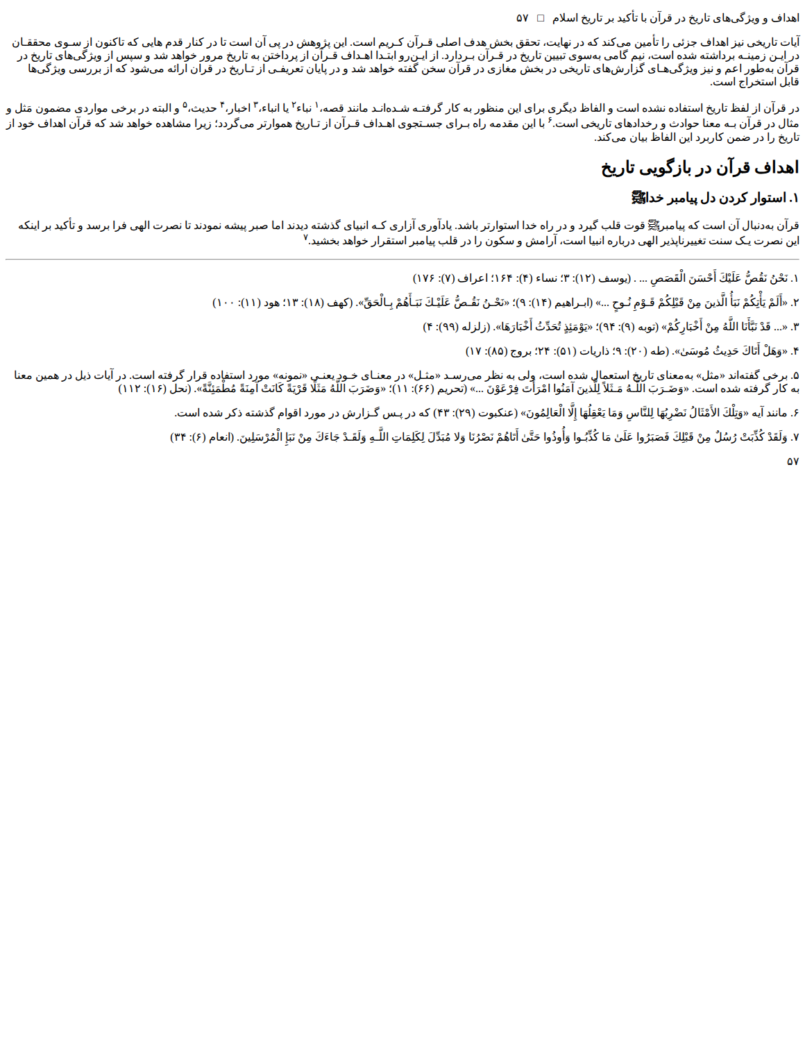اهداف و ویژگی‌های تاریخ در قرآن با تأکید بر تاریخ اسلام □ ۵۷
آیات تاریخی نیز اهداف جزئی را تأمین می‌کند که در نهایت، تحقق بخش هدف اصلی قـرآن کـریم است. این پژوهش در پی آن است تا در کنار قدم هایی که تاکنون از سـوی محققـان در ایـن زمینـه برداشته شده است، نیم گامی به‌سوی تبیین تاریخ در قـرآن بـردارد. از ایـن‌رو ابتـدا اهـداف قـرآن از پرداختن به تاریخ مرور خواهد شد و سپس از ویژگی‌های تاریخ در قرآن به‌طور اعم و نیز ویژگی‌هـای گزارش‌های تاریخی در بخش مغازی در قرآن سخن گفته خواهد شد و در پایان تعریفـی از تـاریخ در قران ارائه می‌شود که از بررسی ویژگی‌ها قابل استخراج است.
در قرآن از لفظ تاریخ استفاده نشده است و الفاظ دیگری برای این منظور به کار گرفتـه شـده‌انـد مانند قصه،۱ نباء۲ یا انباء،۳ اخبار،۴ حدیث،۵ و البته در برخی مواردی مضمون مَثل و مثال در قرآن بـه معنا حوادث و رخدادهای تاریخی است.۶ با این مقدمه راه بـرای جسـتجوی اهـداف قـرآن از تـاریخ هموارتر می‌گردد؛ زیرا مشاهده خواهد شد که قرآن اهداف خود از تاریخ را در ضمن کاربرد این الفاظ بیان می‌کند.
اهداف قرآن در بازگویی تاریخ
۱. استوار کردن دل پیامبر خداﷺ
قرآن به‌دنبال آن است که پیامبرﷺ قوت قلب گیرد و در راه خدا استوارتر باشد. یادآوری آزاری کـه انبیای گذشته دیدند اما صبر پیشه نمودند تا نصرت الهی فرا برسد و تأکید بر اینکه این نصرت یـک سنت تغییرناپذیر الهی درباره انبیا است، آرامش و سکون را در قلب پیامبر استقرار خواهد بخشید.۷
۱. نَحْنُ نَقُصُّ عَلَیْكَ أَحْسَنَ الْقَصَصِ ... . (یوسف (۱۲): ۳؛ نساء (۴): ۱۶۴؛ اعراف (۷): ۱۷۶)
۲. «أَلَمْ یَأْتِكُمْ نَبَأُ الَّذینَ مِنْ قَبْلِكُمْ قَـوْمِ نُـوحٍ ...» (ابـراهیم (۱۴): ۹)؛ «نَحْـنُ نَقُـصُّ عَلَیْـكَ نَبَـأَهُمْ بِـالْحَقِّ». (کهف (۱۸): ۱۳؛ هود (۱۱): ۱۰۰)
۳. «... قَدْ نَبَّأَنَا اللَّهُ مِنْ أَخْبَارِكُمْ» (توبه (۹): ۹۴)؛ «یَوْمَئِذٍ تُحَدِّثُ أَخْبَارَهَا». (زلزله (۹۹): ۴)
۴. «وَهَلْ أَتَاكَ حَدِیثُ مُوسَىٰ». (طه (۲۰): ۹؛ ذاریات (۵۱): ۲۴؛ بروج (۸۵): ۱۷)
۵. برخی گفته‌اند «مثل» به‌معنای تاریخ استعمال شده است، ولی به نظر می‌رسـد «مثـل» در معنـای خـود یعنـی «نمونه» مورد استفاده قرار گرفته است. در آیات ذیل در همین معنا به کار گرفته شده است. «وَضَـرَبَ اللَّـهُ مَـثَلاً لِلَّذینَ آمَنُوا امْرَأَتَ فِرْعَوْنَ ...» (تحریم (۶۶): ۱۱)؛ «وَضَرَبَ اللَّهُ مَثَلًا قَرْیَةً كَانَتْ آمِنَةً مُطْمَئِنَّةً». (نحل (۱۶): ۱۱۲)
۶. مانند آیه «وَتِلْكَ الأَمْثَالُ نَضْرِبُهَا لِلنَّاسِ وَمَا یَعْقِلُهَا إِلَّا الْعَالِمُونَ» (عنکبوت (۲۹): ۴۳) که در پـس گـزارش در مورد اقوام گذشته ذکر شده است.
۷. وَلَقَدْ كُذِّبَتْ رُسُلٌ مِنْ قَبْلِكَ فَصَبَرُوا عَلَىٰ مَا كُذِّبُـوا وَأُوذُوا حَتَّىٰ أَتَاهُمْ نَصْرُنَا وَلا مُبَدِّلَ لِكَلِمَاتِ اللَّـهِ وَلَقَـدْ جَاءَكَ مِنْ نَبَإِ الْمُرْسَلِینَ. (انعام (۶): ۳۴)
۵۷